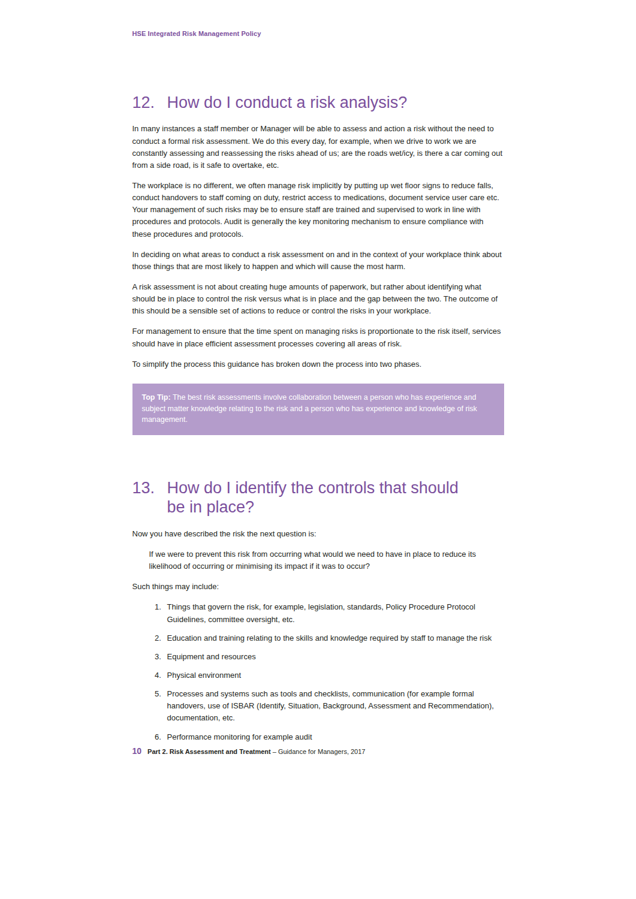HSE Integrated Risk Management Policy
12. How do I conduct a risk analysis?
In many instances a staff member or Manager will be able to assess and action a risk without the need to conduct a formal risk assessment. We do this every day, for example, when we drive to work we are constantly assessing and reassessing the risks ahead of us; are the roads wet/icy, is there a car coming out from a side road, is it safe to overtake, etc.
The workplace is no different, we often manage risk implicitly by putting up wet floor signs to reduce falls, conduct handovers to staff coming on duty, restrict access to medications, document service user care etc. Your management of such risks may be to ensure staff are trained and supervised to work in line with procedures and protocols. Audit is generally the key monitoring mechanism to ensure compliance with these procedures and protocols.
In deciding on what areas to conduct a risk assessment on and in the context of your workplace think about those things that are most likely to happen and which will cause the most harm.
A risk assessment is not about creating huge amounts of paperwork, but rather about identifying what should be in place to control the risk versus what is in place and the gap between the two. The outcome of this should be a sensible set of actions to reduce or control the risks in your workplace.
For management to ensure that the time spent on managing risks is proportionate to the risk itself, services should have in place efficient assessment processes covering all areas of risk.
To simplify the process this guidance has broken down the process into two phases.
Top Tip: The best risk assessments involve collaboration between a person who has experience and subject matter knowledge relating to the risk and a person who has experience and knowledge of risk management.
13. How do I identify the controls that should
be in place?
Now you have described the risk the next question is:
If we were to prevent this risk from occurring what would we need to have in place to reduce its likelihood of occurring or minimising its impact if it was to occur?
Such things may include:
Things that govern the risk, for example, legislation, standards, Policy Procedure Protocol Guidelines, committee oversight, etc.
Education and training relating to the skills and knowledge required by staff to manage the risk
Equipment and resources
Physical environment
Processes and systems such as tools and checklists, communication (for example formal handovers, use of ISBAR (Identify, Situation, Background, Assessment and Recommendation), documentation, etc.
Performance monitoring for example audit
10 Part 2. Risk Assessment and Treatment – Guidance for Managers, 2017